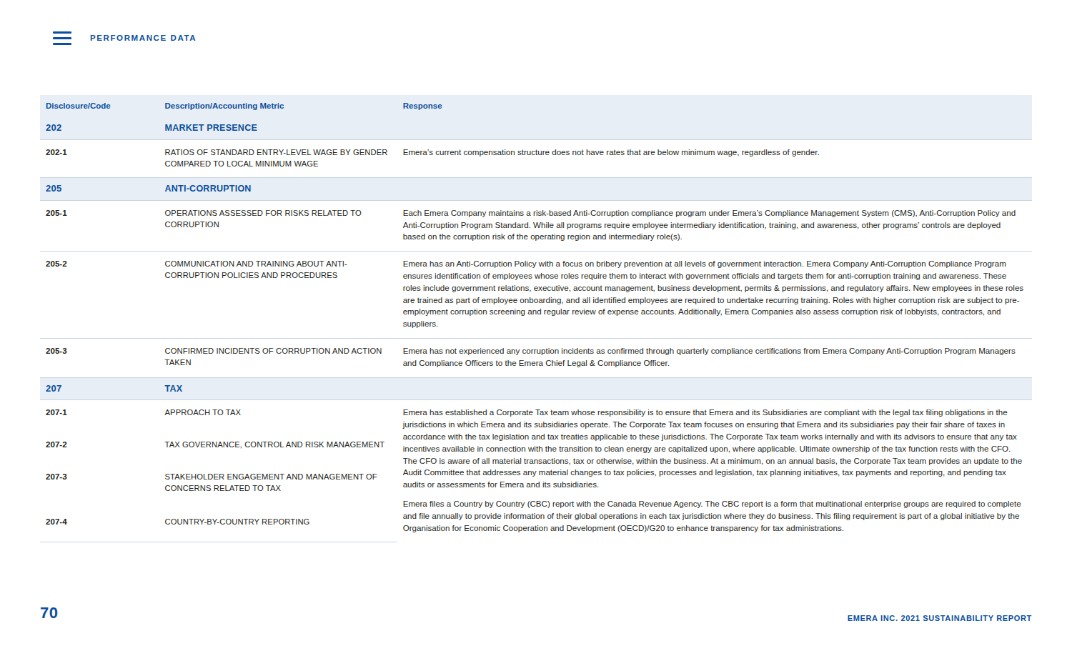Performance Data
| Disclosure/Code | Description/Accounting Metric | Response |
| --- | --- | --- |
| 202 | MARKET PRESENCE |
| 202-1 | Ratios of standard entry-level wage by gender compared to local minimum wage | Emera’s current compensation structure does not have rates that are below minimum wage, regardless of gender. |
| 205 | ANTI-CORRUPTION |
| 205-1 | Operations assessed for risks related to corruption | Each Emera Company maintains a risk-based Anti-Corruption compliance program under Emera’s Compliance Management System (CMS), Anti-Corruption Policy and Anti-Corruption Program Standard. While all programs require employee intermediary identification, training, and awareness, other programs’ controls are deployed based on the corruption risk of the operating region and intermediary role(s). |
| 205-2 | Communication and training about anti-corruption policies and procedures | Emera has an Anti-Corruption Policy with a focus on bribery prevention at all levels of government interaction. Emera Company Anti-Corruption Compliance Program ensures identification of employees whose roles require them to interact with government officials and targets them for anti-corruption training and awareness. These roles include government relations, executive, account management, business development, permits & permissions, and regulatory affairs. New employees in these roles are trained as part of employee onboarding, and all identified employees are required to undertake recurring training. Roles with higher corruption risk are subject to pre-employment corruption screening and regular review of expense accounts. Additionally, Emera Companies also assess corruption risk of lobbyists, contractors, and suppliers. |
| 205-3 | Confirmed incidents of corruption and action taken | Emera has not experienced any corruption incidents as confirmed through quarterly compliance certifications from Emera Company Anti-Corruption Program Managers and Compliance Officers to the Emera Chief Legal & Compliance Officer. |
| 207 | TAX |
| 207-1 | Approach to tax | Emera has established a Corporate Tax team whose responsibility is to ensure that Emera and its Subsidiaries are compliant with the legal tax filing obligations in the jurisdictions in which Emera and its subsidiaries operate. The Corporate Tax team focuses on ensuring that Emera and its subsidiaries pay their fair share of taxes in accordance with the tax legislation and tax treaties applicable to these jurisdictions. The Corporate Tax team works internally and with its advisors to ensure that any tax incentives available in connection with the transition to clean energy are capitalized upon, where applicable. Ultimate ownership of the tax function rests with the CFO. The CFO is aware of all material transactions, tax or otherwise, within the business. At a minimum, on an annual basis, the Corporate Tax team provides an update to the Audit Committee that addresses any material changes to tax policies, processes and legislation, tax planning initiatives, tax payments and reporting, and pending tax audits or assessments for Emera and its subsidiaries. Emera files a Country by Country (CBC) report with the Canada Revenue Agency. The CBC report is a form that multinational enterprise groups are required to complete and file annually to provide information of their global operations in each tax jurisdiction where they do business. This filing requirement is part of a global initiative by the Organisation for Economic Cooperation and Development (OECD)/G20 to enhance transparency for tax administrations. |
| 207-2 | Tax governance, control and risk management |
| 207-3 | Stakeholder engagement and management of concerns related to tax |
| 207-4 | Country-by-country reporting |
70
Emera Inc. 2021 Sustainability Report